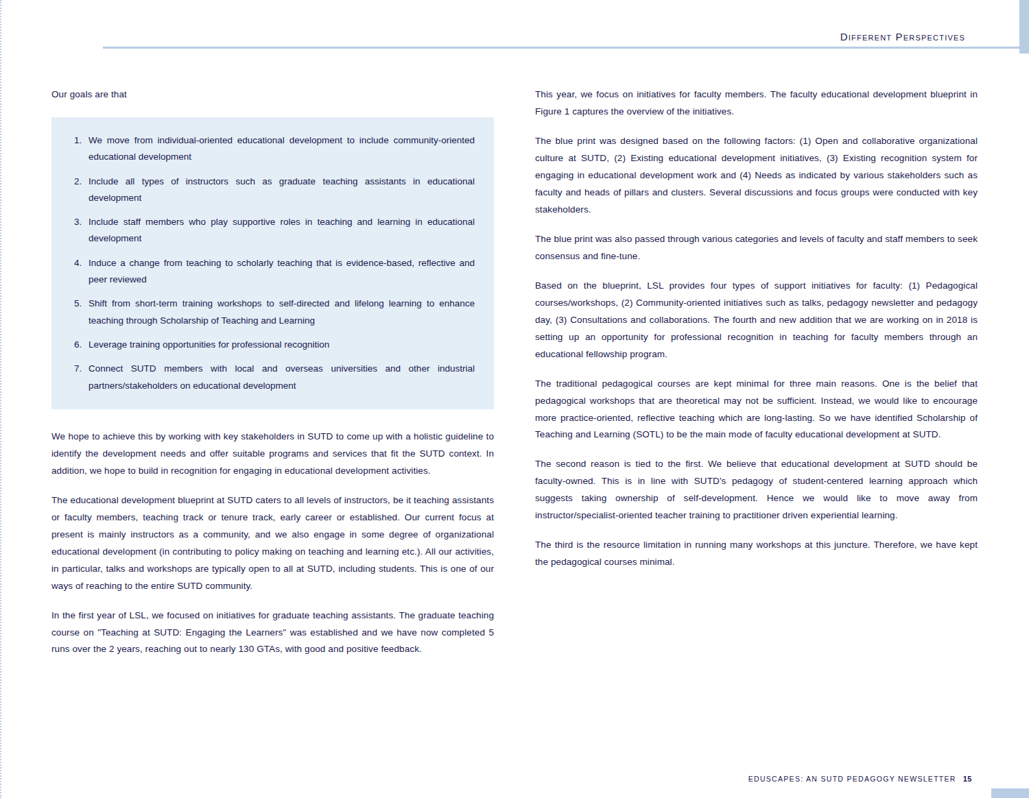Different Perspectives
Our goals are that
We move from individual-oriented educational development to include community-oriented educational development
Include all types of instructors such as graduate teaching assistants in educational development
Include staff members who play supportive roles in teaching and learning in educational development
Induce a change from teaching to scholarly teaching that is evidence-based, reflective and peer reviewed
Shift from short-term training workshops to self-directed and lifelong learning to enhance teaching through Scholarship of Teaching and Learning
Leverage training opportunities for professional recognition
Connect SUTD members with local and overseas universities and other industrial partners/stakeholders on educational development
We hope to achieve this by working with key stakeholders in SUTD to come up with a holistic guideline to identify the development needs and offer suitable programs and services that fit the SUTD context. In addition, we hope to build in recognition for engaging in educational development activities.
The educational development blueprint at SUTD caters to all levels of instructors, be it teaching assistants or faculty members, teaching track or tenure track, early career or established. Our current focus at present is mainly instructors as a community, and we also engage in some degree of organizational educational development (in contributing to policy making on teaching and learning etc.). All our activities, in particular, talks and workshops are typically open to all at SUTD, including students. This is one of our ways of reaching to the entire SUTD community.
In the first year of LSL, we focused on initiatives for graduate teaching assistants. The graduate teaching course on "Teaching at SUTD: Engaging the Learners" was established and we have now completed 5 runs over the 2 years, reaching out to nearly 130 GTAs, with good and positive feedback.
This year, we focus on initiatives for faculty members. The faculty educational development blueprint in Figure 1 captures the overview of the initiatives.
The blue print was designed based on the following factors: (1) Open and collaborative organizational culture at SUTD, (2) Existing educational development initiatives, (3) Existing recognition system for engaging in educational development work and (4) Needs as indicated by various stakeholders such as faculty and heads of pillars and clusters. Several discussions and focus groups were conducted with key stakeholders.
The blue print was also passed through various categories and levels of faculty and staff members to seek consensus and fine-tune.
Based on the blueprint, LSL provides four types of support initiatives for faculty: (1) Pedagogical courses/workshops, (2) Community-oriented initiatives such as talks, pedagogy newsletter and pedagogy day, (3) Consultations and collaborations. The fourth and new addition that we are working on in 2018 is setting up an opportunity for professional recognition in teaching for faculty members through an educational fellowship program.
The traditional pedagogical courses are kept minimal for three main reasons. One is the belief that pedagogical workshops that are theoretical may not be sufficient. Instead, we would like to encourage more practice-oriented, reflective teaching which are long-lasting. So we have identified Scholarship of Teaching and Learning (SOTL) to be the main mode of faculty educational development at SUTD.
The second reason is tied to the first. We believe that educational development at SUTD should be faculty-owned. This is in line with SUTD's pedagogy of student-centered learning approach which suggests taking ownership of self-development. Hence we would like to move away from instructor/specialist-oriented teacher training to practitioner driven experiential learning.
The third is the resource limitation in running many workshops at this juncture. Therefore, we have kept the pedagogical courses minimal.
EduSCAPES: An SUTD Pedagogy Newsletter 15